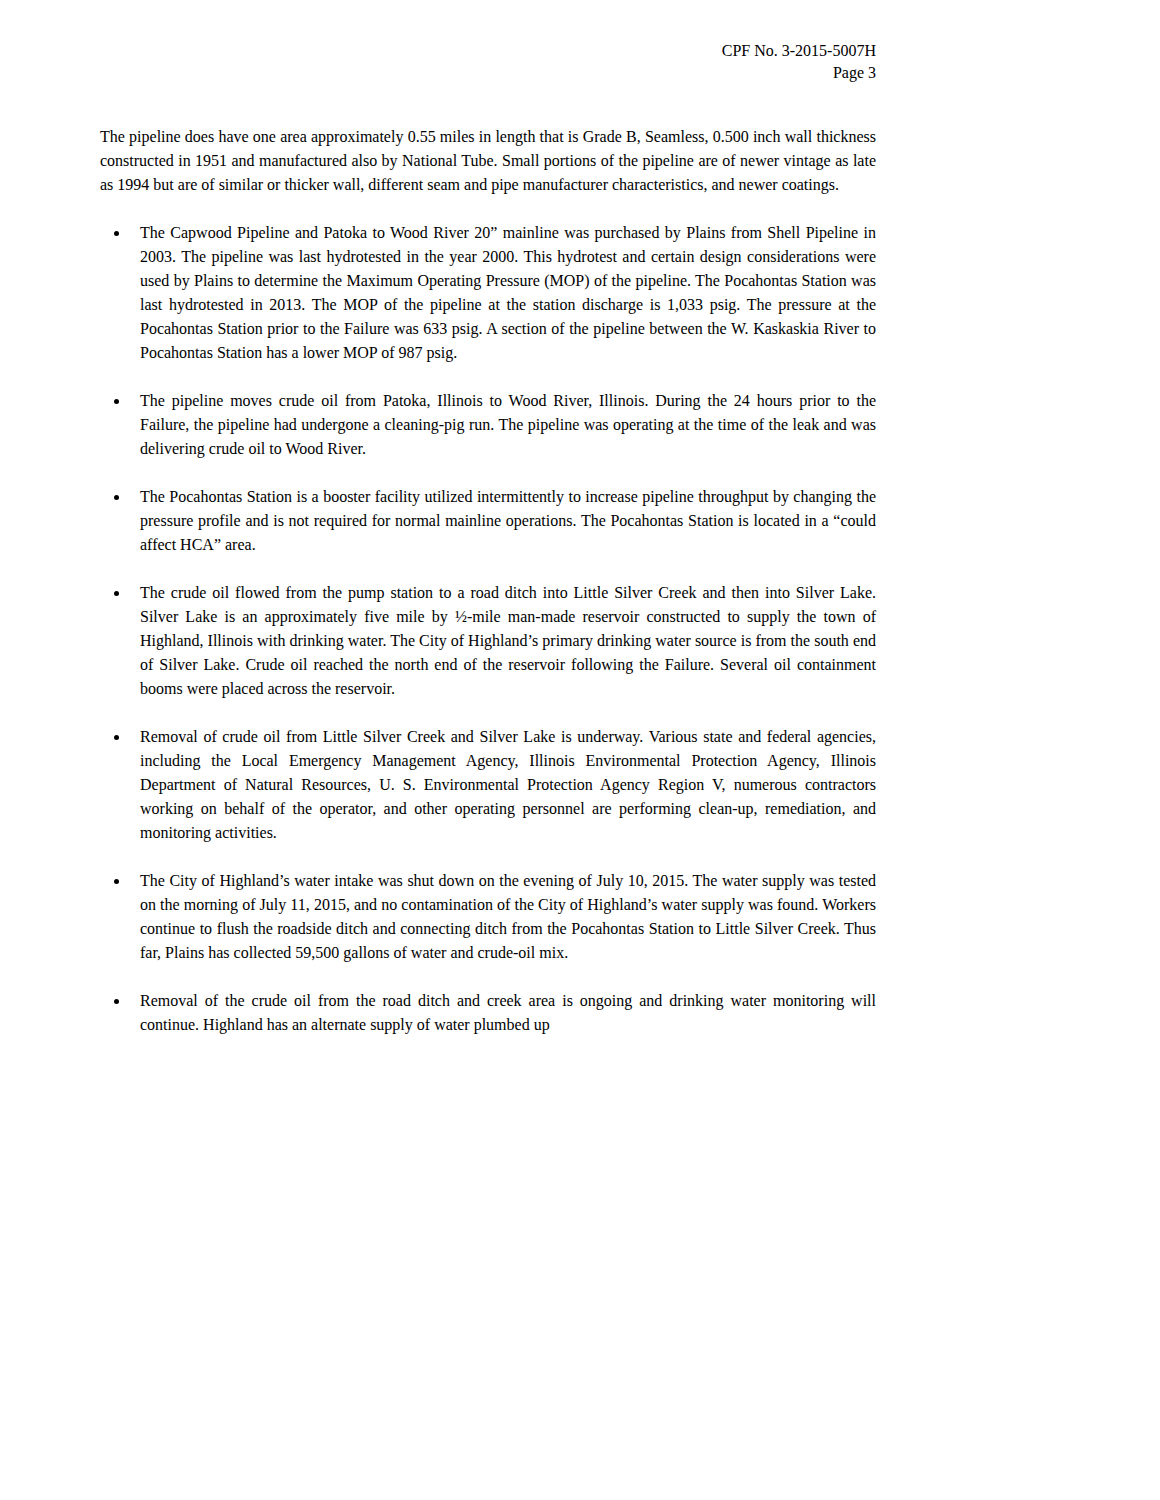CPF No. 3-2015-5007H
Page 3
The pipeline does have one area approximately 0.55 miles in length that is Grade B, Seamless, 0.500 inch wall thickness constructed in 1951 and manufactured also by National Tube. Small portions of the pipeline are of newer vintage as late as 1994 but are of similar or thicker wall, different seam and pipe manufacturer characteristics, and newer coatings.
The Capwood Pipeline and Patoka to Wood River 20” mainline was purchased by Plains from Shell Pipeline in 2003. The pipeline was last hydrotested in the year 2000. This hydrotest and certain design considerations were used by Plains to determine the Maximum Operating Pressure (MOP) of the pipeline. The Pocahontas Station was last hydrotested in 2013. The MOP of the pipeline at the station discharge is 1,033 psig. The pressure at the Pocahontas Station prior to the Failure was 633 psig. A section of the pipeline between the W. Kaskaskia River to Pocahontas Station has a lower MOP of 987 psig.
The pipeline moves crude oil from Patoka, Illinois to Wood River, Illinois. During the 24 hours prior to the Failure, the pipeline had undergone a cleaning-pig run. The pipeline was operating at the time of the leak and was delivering crude oil to Wood River.
The Pocahontas Station is a booster facility utilized intermittently to increase pipeline throughput by changing the pressure profile and is not required for normal mainline operations. The Pocahontas Station is located in a “could affect HCA” area.
The crude oil flowed from the pump station to a road ditch into Little Silver Creek and then into Silver Lake. Silver Lake is an approximately five mile by ½-mile man-made reservoir constructed to supply the town of Highland, Illinois with drinking water. The City of Highland’s primary drinking water source is from the south end of Silver Lake. Crude oil reached the north end of the reservoir following the Failure. Several oil containment booms were placed across the reservoir.
Removal of crude oil from Little Silver Creek and Silver Lake is underway. Various state and federal agencies, including the Local Emergency Management Agency, Illinois Environmental Protection Agency, Illinois Department of Natural Resources, U. S. Environmental Protection Agency Region V, numerous contractors working on behalf of the operator, and other operating personnel are performing clean-up, remediation, and monitoring activities.
The City of Highland’s water intake was shut down on the evening of July 10, 2015. The water supply was tested on the morning of July 11, 2015, and no contamination of the City of Highland’s water supply was found. Workers continue to flush the roadside ditch and connecting ditch from the Pocahontas Station to Little Silver Creek. Thus far, Plains has collected 59,500 gallons of water and crude-oil mix.
Removal of the crude oil from the road ditch and creek area is ongoing and drinking water monitoring will continue. Highland has an alternate supply of water plumbed up